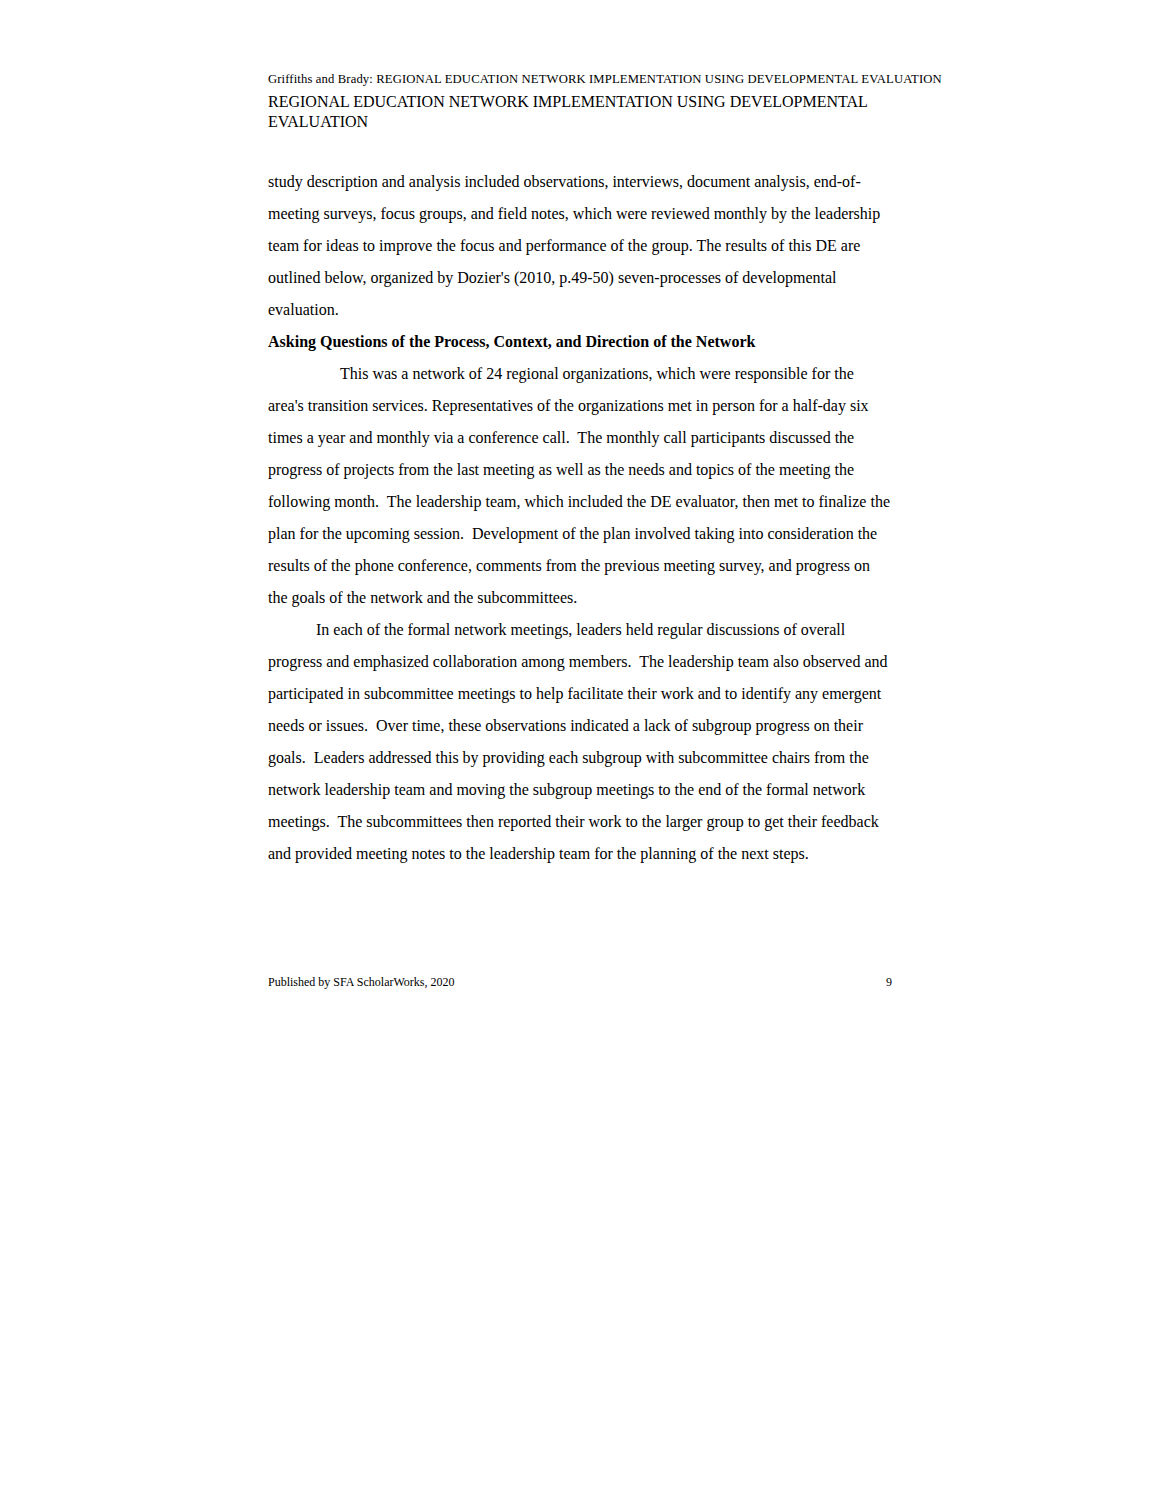Griffiths and Brady: REGIONAL EDUCATION NETWORK IMPLEMENTATION USING DEVELOPMENTAL EVALUATION
REGIONAL EDUCATION NETWORK IMPLEMENTATION USING DEVELOPMENTAL EVALUATION
study description and analysis included observations, interviews, document analysis, end-of-meeting surveys, focus groups, and field notes, which were reviewed monthly by the leadership team for ideas to improve the focus and performance of the group. The results of this DE are outlined below, organized by Dozier's (2010, p.49-50) seven-processes of developmental evaluation.
Asking Questions of the Process, Context, and Direction of the Network
This was a network of 24 regional organizations, which were responsible for the area's transition services. Representatives of the organizations met in person for a half-day six times a year and monthly via a conference call. The monthly call participants discussed the progress of projects from the last meeting as well as the needs and topics of the meeting the following month. The leadership team, which included the DE evaluator, then met to finalize the plan for the upcoming session. Development of the plan involved taking into consideration the results of the phone conference, comments from the previous meeting survey, and progress on the goals of the network and the subcommittees.
In each of the formal network meetings, leaders held regular discussions of overall progress and emphasized collaboration among members. The leadership team also observed and participated in subcommittee meetings to help facilitate their work and to identify any emergent needs or issues. Over time, these observations indicated a lack of subgroup progress on their goals. Leaders addressed this by providing each subgroup with subcommittee chairs from the network leadership team and moving the subgroup meetings to the end of the formal network meetings. The subcommittees then reported their work to the larger group to get their feedback and provided meeting notes to the leadership team for the planning of the next steps.
Published by SFA ScholarWorks, 2020
9